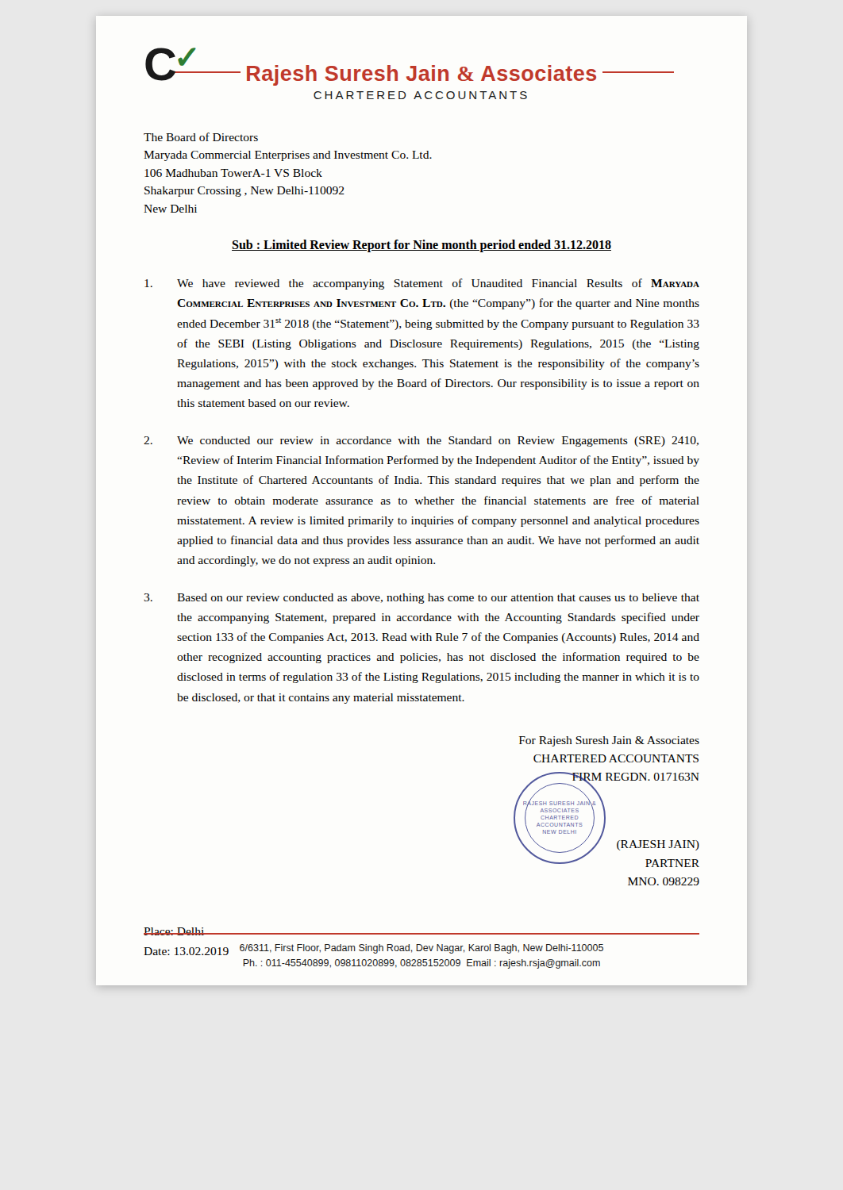C✓
Rajesh Suresh Jain & Associates
CHARTERED ACCOUNTANTS
The Board of Directors
Maryada Commercial Enterprises and Investment Co. Ltd.
106 Madhuban TowerA-1 VS Block
Shakarpur Crossing , New Delhi-110092
New Delhi
Sub : Limited Review Report for Nine month period ended 31.12.2018
We have reviewed the accompanying Statement of Unaudited Financial Results of Maryada Commercial Enterprises and Investment Co. Ltd. (the “Company”) for the quarter and Nine months ended December 31st 2018 (the “Statement”), being submitted by the Company pursuant to Regulation 33 of the SEBI (Listing Obligations and Disclosure Requirements) Regulations, 2015 (the “Listing Regulations, 2015”) with the stock exchanges. This Statement is the responsibility of the company’s management and has been approved by the Board of Directors. Our responsibility is to issue a report on this statement based on our review.
We conducted our review in accordance with the Standard on Review Engagements (SRE) 2410, “Review of Interim Financial Information Performed by the Independent Auditor of the Entity”, issued by the Institute of Chartered Accountants of India. This standard requires that we plan and perform the review to obtain moderate assurance as to whether the financial statements are free of material misstatement. A review is limited primarily to inquiries of company personnel and analytical procedures applied to financial data and thus provides less assurance than an audit. We have not performed an audit and accordingly, we do not express an audit opinion.
Based on our review conducted as above, nothing has come to our attention that causes us to believe that the accompanying Statement, prepared in accordance with the Accounting Standards specified under section 133 of the Companies Act, 2013. Read with Rule 7 of the Companies (Accounts) Rules, 2014 and other recognized accounting practices and policies, has not disclosed the information required to be disclosed in terms of regulation 33 of the Listing Regulations, 2015 including the manner in which it is to be disclosed, or that it contains any material misstatement.
For Rajesh Suresh Jain & Associates
CHARTERED ACCOUNTANTS
FIRM REGDN. 017163N
RAJESH SURESH JAIN & ASSOCIATES
CHARTERED
ACCOUNTANTS
NEW DELHI
(RAJESH JAIN)
PARTNER
MNO. 098229
Place: Delhi
Date: 13.02.2019
6/6311, First Floor, Padam Singh Road, Dev Nagar, Karol Bagh, New Delhi-110005
Ph. : 011-45540899, 09811020899, 08285152009 Email : rajesh.rsja@gmail.com